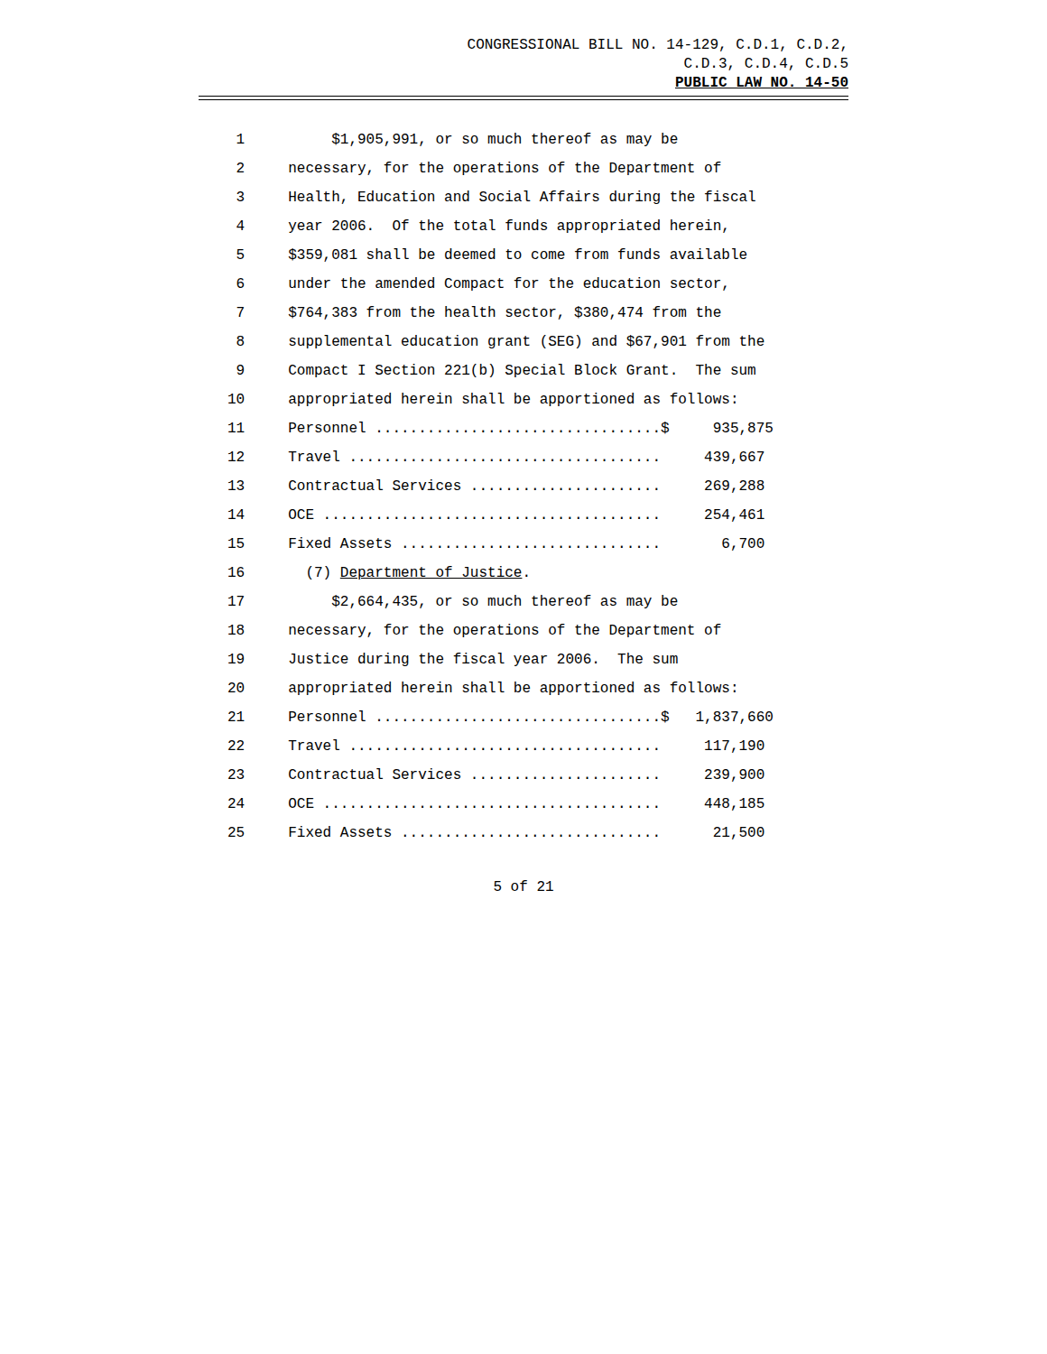CONGRESSIONAL BILL NO. 14-129, C.D.1, C.D.2,
C.D.3, C.D.4, C.D.5
PUBLIC LAW NO. 14-50
| 1 | $1,905,991, or so much thereof as may be |
| 2 | necessary, for the operations of the Department of |
| 3 | Health, Education and Social Affairs during the fiscal |
| 4 | year 2006. Of the total funds appropriated herein, |
| 5 | $359,081 shall be deemed to come from funds available |
| 6 | under the amended Compact for the education sector, |
| 7 | $764,383 from the health sector, $380,474 from the |
| 8 | supplemental education grant (SEG) and $67,901 from the |
| 9 | Compact I Section 221(b) Special Block Grant. The sum |
| 10 | appropriated herein shall be apportioned as follows: |
| 11 | Personnel .................................$ 935,875 |
| 12 | Travel .................................... 439,667 |
| 13 | Contractual Services ...................... 269,288 |
| 14 | OCE ....................................... 254,461 |
| 15 | Fixed Assets .............................. 6,700 |
| 16 | (7) Department of Justice . |
| 17 | $2,664,435, or so much thereof as may be |
| 18 | necessary, for the operations of the Department of |
| 19 | Justice during the fiscal year 2006. The sum |
| 20 | appropriated herein shall be apportioned as follows: |
| 21 | Personnel .................................$ 1,837,660 |
| 22 | Travel .................................... 117,190 |
| 23 | Contractual Services ...................... 239,900 |
| 24 | OCE ....................................... 448,185 |
| 25 | Fixed Assets .............................. 21,500 |
5 of 21